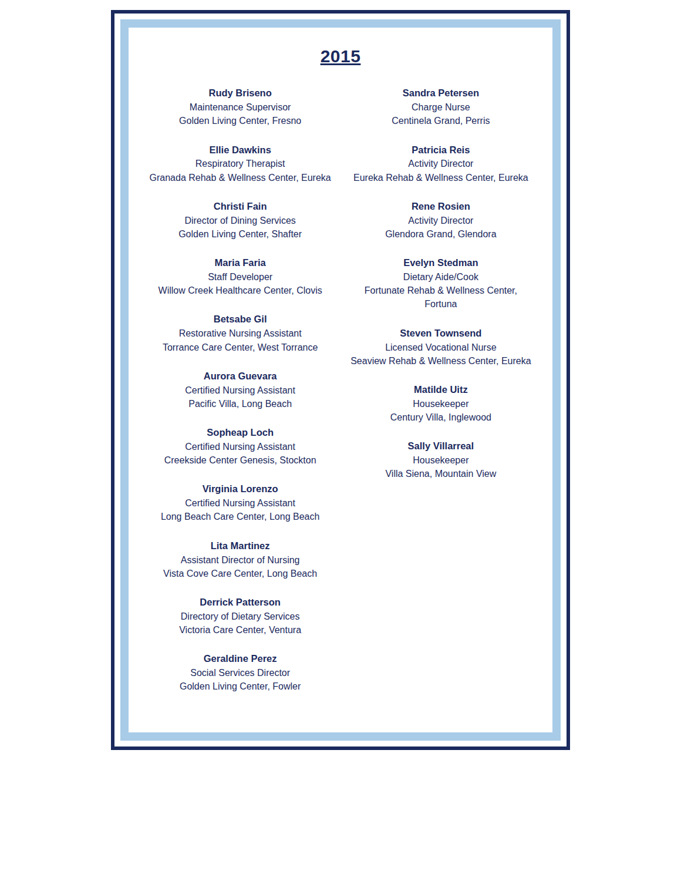2015
Rudy Briseno Maintenance Supervisor Golden Living Center, Fresno
Ellie Dawkins Respiratory Therapist Granada Rehab & Wellness Center, Eureka
Christi Fain Director of Dining Services Golden Living Center, Shafter
Maria Faria Staff Developer Willow Creek Healthcare Center, Clovis
Betsabe Gil Restorative Nursing Assistant Torrance Care Center, West Torrance
Aurora Guevara Certified Nursing Assistant Pacific Villa, Long Beach
Sopheap Loch Certified Nursing Assistant Creekside Center Genesis, Stockton
Virginia Lorenzo Certified Nursing Assistant Long Beach Care Center, Long Beach
Lita Martinez Assistant Director of Nursing Vista Cove Care Center, Long Beach
Derrick Patterson Directory of Dietary Services Victoria Care Center, Ventura
Geraldine Perez Social Services Director Golden Living Center, Fowler
Sandra Petersen Charge Nurse Centinela Grand, Perris
Patricia Reis Activity Director Eureka Rehab & Wellness Center, Eureka
Rene Rosien Activity Director Glendora Grand, Glendora
Evelyn Stedman Dietary Aide/Cook Fortunate Rehab & Wellness Center, Fortuna
Steven Townsend Licensed Vocational Nurse Seaview Rehab & Wellness Center, Eureka
Matilde Uitz Housekeeper Century Villa, Inglewood
Sally Villarreal Housekeeper Villa Siena, Mountain View